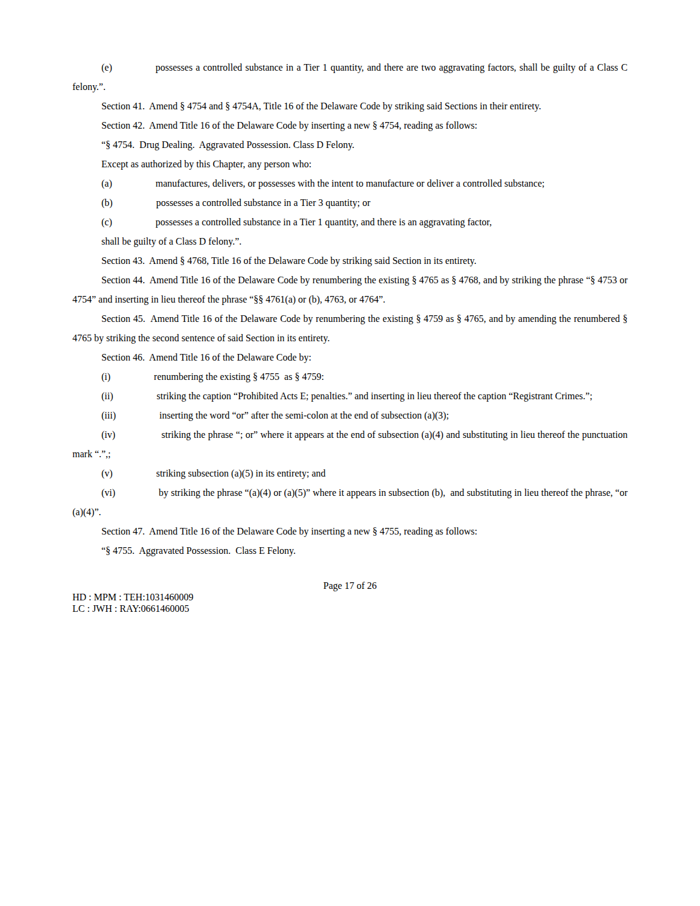(e) possesses a controlled substance in a Tier 1 quantity, and there are two aggravating factors, shall be guilty of a Class C felony.”.
Section 41. Amend § 4754 and § 4754A, Title 16 of the Delaware Code by striking said Sections in their entirety.
Section 42. Amend Title 16 of the Delaware Code by inserting a new § 4754, reading as follows:
“§ 4754. Drug Dealing. Aggravated Possession. Class D Felony.
Except as authorized by this Chapter, any person who:
(a) manufactures, delivers, or possesses with the intent to manufacture or deliver a controlled substance;
(b) possesses a controlled substance in a Tier 3 quantity; or
(c) possesses a controlled substance in a Tier 1 quantity, and there is an aggravating factor,
shall be guilty of a Class D felony.”.
Section 43. Amend § 4768, Title 16 of the Delaware Code by striking said Section in its entirety.
Section 44. Amend Title 16 of the Delaware Code by renumbering the existing § 4765 as § 4768, and by striking the phrase “§ 4753 or 4754” and inserting in lieu thereof the phrase “§§ 4761(a) or (b), 4763, or 4764”.
Section 45. Amend Title 16 of the Delaware Code by renumbering the existing § 4759 as § 4765, and by amending the renumbered § 4765 by striking the second sentence of said Section in its entirety.
Section 46. Amend Title 16 of the Delaware Code by:
(i) renumbering the existing § 4755 as § 4759:
(ii) striking the caption “Prohibited Acts E; penalties.” and inserting in lieu thereof the caption “Registrant Crimes.”;
(iii) inserting the word “or” after the semi-colon at the end of subsection (a)(3);
(iv) striking the phrase “; or” where it appears at the end of subsection (a)(4) and substituting in lieu thereof the punctuation mark “.”,;
(v) striking subsection (a)(5) in its entirety; and
(vi) by striking the phrase “(a)(4) or (a)(5)” where it appears in subsection (b), and substituting in lieu thereof the phrase, “or (a)(4)”.
Section 47. Amend Title 16 of the Delaware Code by inserting a new § 4755, reading as follows:
“§ 4755. Aggravated Possession. Class E Felony.
Page 17 of 26
HD : MPM : TEH:1031460009
LC : JWH : RAY:0661460005